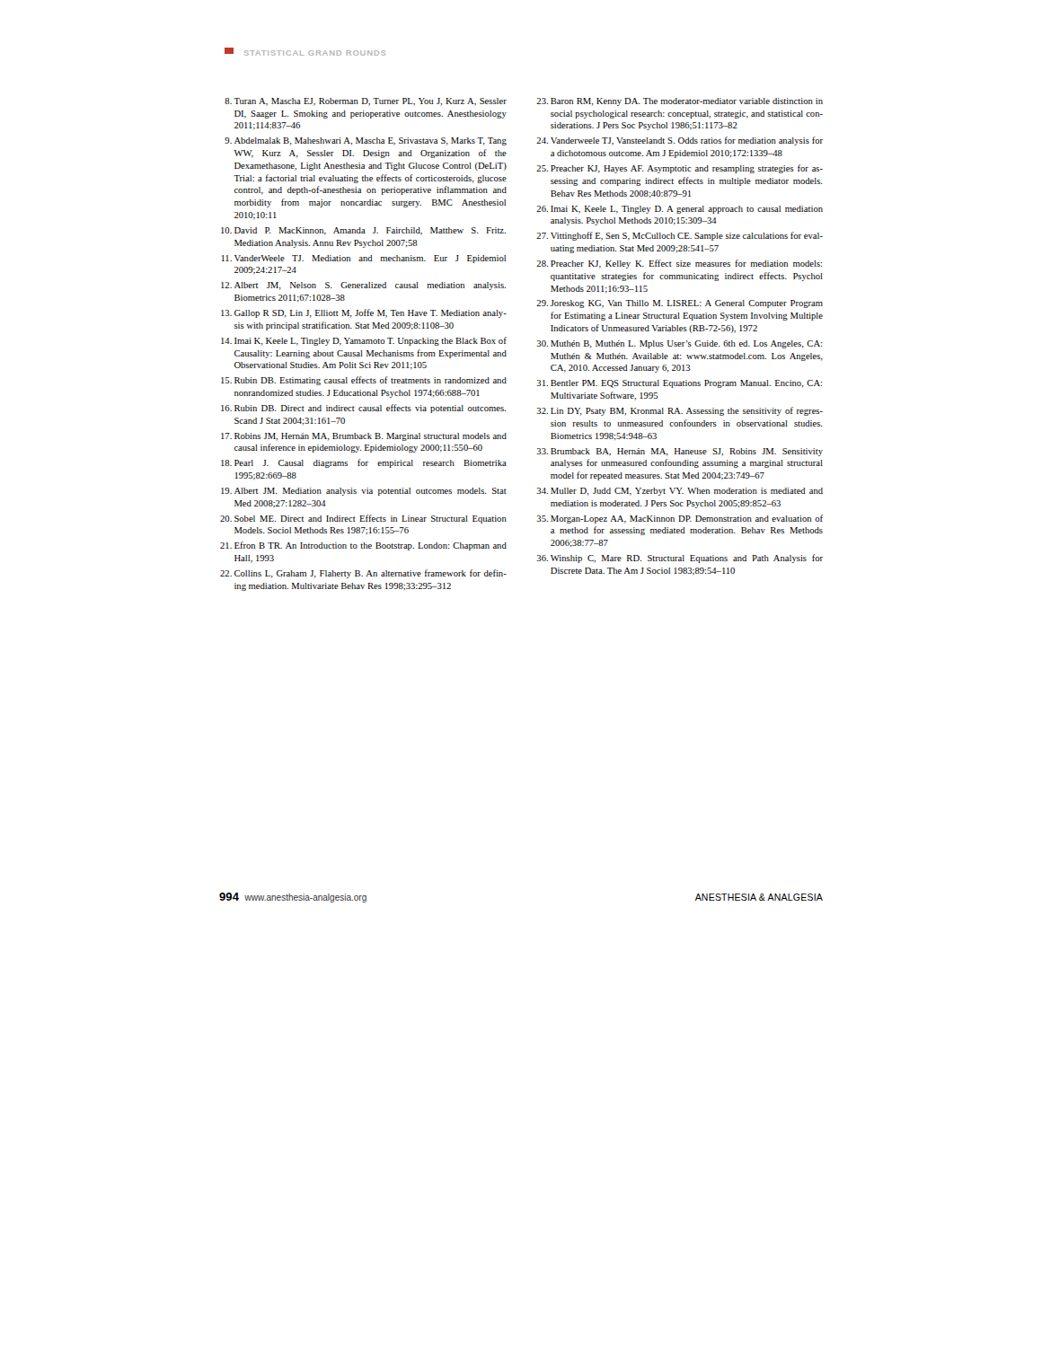Statistical Grand Rounds
8. Turan A, Mascha EJ, Roberman D, Turner PL, You J, Kurz A, Sessler DI, Saager L. Smoking and perioperative outcomes. Anesthesiology 2011;114:837–46
9. Abdelmalak B, Maheshwari A, Mascha E, Srivastava S, Marks T, Tang WW, Kurz A, Sessler DI. Design and Organization of the Dexamethasone, Light Anesthesia and Tight Glucose Control (DeLiT) Trial: a factorial trial evaluating the effects of corticosteroids, glucose control, and depth-of-anesthesia on perioperative inflammation and morbidity from major noncardiac surgery. BMC Anesthesiol 2010;10:11
10. David P. MacKinnon, Amanda J. Fairchild, Matthew S. Fritz. Mediation Analysis. Annu Rev Psychol 2007;58
11. VanderWeele TJ. Mediation and mechanism. Eur J Epidemiol 2009;24:217–24
12. Albert JM, Nelson S. Generalized causal mediation analysis. Biometrics 2011;67:1028–38
13. Gallop R SD, Lin J, Elliott M, Joffe M, Ten Have T. Mediation analysis with principal stratification. Stat Med 2009;8:1108–30
14. Imai K, Keele L, Tingley D, Yamamoto T. Unpacking the Black Box of Causality: Learning about Causal Mechanisms from Experimental and Observational Studies. Am Polit Sci Rev 2011;105
15. Rubin DB. Estimating causal effects of treatments in randomized and nonrandomized studies. J Educational Psychol 1974;66:688–701
16. Rubin DB. Direct and indirect causal effects via potential outcomes. Scand J Stat 2004;31:161–70
17. Robins JM, Hernán MA, Brumback B. Marginal structural models and causal inference in epidemiology. Epidemiology 2000;11:550–60
18. Pearl J. Causal diagrams for empirical research Biometrika 1995;82:669–88
19. Albert JM. Mediation analysis via potential outcomes models. Stat Med 2008;27:1282–304
20. Sobel ME. Direct and Indirect Effects in Linear Structural Equation Models. Sociol Methods Res 1987;16:155–76
21. Efron B TR. An Introduction to the Bootstrap. London: Chapman and Hall, 1993
22. Collins L, Graham J, Flaherty B. An alternative framework for defining mediation. Multivariate Behav Res 1998;33:295–312
23. Baron RM, Kenny DA. The moderator-mediator variable distinction in social psychological research: conceptual, strategic, and statistical considerations. J Pers Soc Psychol 1986;51:1173–82
24. Vanderweele TJ, Vansteelandt S. Odds ratios for mediation analysis for a dichotomous outcome. Am J Epidemiol 2010;172:1339–48
25. Preacher KJ, Hayes AF. Asymptotic and resampling strategies for assessing and comparing indirect effects in multiple mediator models. Behav Res Methods 2008;40:879–91
26. Imai K, Keele L, Tingley D. A general approach to causal mediation analysis. Psychol Methods 2010;15:309–34
27. Vittinghoff E, Sen S, McCulloch CE. Sample size calculations for evaluating mediation. Stat Med 2009;28:541–57
28. Preacher KJ, Kelley K. Effect size measures for mediation models: quantitative strategies for communicating indirect effects. Psychol Methods 2011;16:93–115
29. Joreskog KG, Van Thillo M. LISREL: A General Computer Program for Estimating a Linear Structural Equation System Involving Multiple Indicators of Unmeasured Variables (RB-72-56), 1972
30. Muthén B, Muthén L. Mplus User’s Guide. 6th ed. Los Angeles, CA: Muthén & Muthén. Available at: www.statmodel.com. Los Angeles, CA, 2010. Accessed January 6, 2013
31. Bentler PM. EQS Structural Equations Program Manual. Encino, CA: Multivariate Software, 1995
32. Lin DY, Psaty BM, Kronmal RA. Assessing the sensitivity of regression results to unmeasured confounders in observational studies. Biometrics 1998;54:948–63
33. Brumback BA, Hernán MA, Haneuse SJ, Robins JM. Sensitivity analyses for unmeasured confounding assuming a marginal structural model for repeated measures. Stat Med 2004;23:749–67
34. Muller D, Judd CM, Yzerbyt VY. When moderation is mediated and mediation is moderated. J Pers Soc Psychol 2005;89:852–63
35. Morgan-Lopez AA, MacKinnon DP. Demonstration and evaluation of a method for assessing mediated moderation. Behav Res Methods 2006;38:77–87
36. Winship C, Mare RD. Structural Equations and Path Analysis for Discrete Data. The Am J Sociol 1983;89:54–110
994www.anesthesia-analgesia.org
ANESTHESIA & ANALGESIA